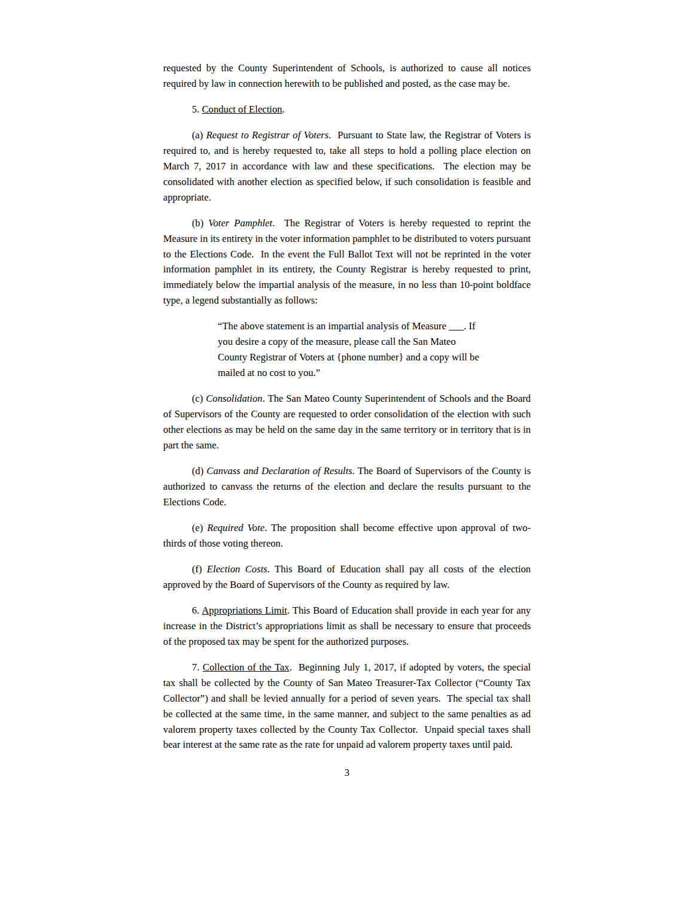requested by the County Superintendent of Schools, is authorized to cause all notices required by law in connection herewith to be published and posted, as the case may be.
5. Conduct of Election.
(a) Request to Registrar of Voters. Pursuant to State law, the Registrar of Voters is required to, and is hereby requested to, take all steps to hold a polling place election on March 7, 2017 in accordance with law and these specifications. The election may be consolidated with another election as specified below, if such consolidation is feasible and appropriate.
(b) Voter Pamphlet. The Registrar of Voters is hereby requested to reprint the Measure in its entirety in the voter information pamphlet to be distributed to voters pursuant to the Elections Code. In the event the Full Ballot Text will not be reprinted in the voter information pamphlet in its entirety, the County Registrar is hereby requested to print, immediately below the impartial analysis of the measure, in no less than 10-point boldface type, a legend substantially as follows:
“The above statement is an impartial analysis of Measure ___. If you desire a copy of the measure, please call the San Mateo County Registrar of Voters at {phone number} and a copy will be mailed at no cost to you.”
(c) Consolidation. The San Mateo County Superintendent of Schools and the Board of Supervisors of the County are requested to order consolidation of the election with such other elections as may be held on the same day in the same territory or in territory that is in part the same.
(d) Canvass and Declaration of Results. The Board of Supervisors of the County is authorized to canvass the returns of the election and declare the results pursuant to the Elections Code.
(e) Required Vote. The proposition shall become effective upon approval of two- thirds of those voting thereon.
(f) Election Costs. This Board of Education shall pay all costs of the election approved by the Board of Supervisors of the County as required by law.
6. Appropriations Limit. This Board of Education shall provide in each year for any increase in the District’s appropriations limit as shall be necessary to ensure that proceeds of the proposed tax may be spent for the authorized purposes.
7. Collection of the Tax. Beginning July 1, 2017, if adopted by voters, the special tax shall be collected by the County of San Mateo Treasurer-Tax Collector (“County Tax Collector”) and shall be levied annually for a period of seven years. The special tax shall be collected at the same time, in the same manner, and subject to the same penalties as ad valorem property taxes collected by the County Tax Collector. Unpaid special taxes shall bear interest at the same rate as the rate for unpaid ad valorem property taxes until paid.
3